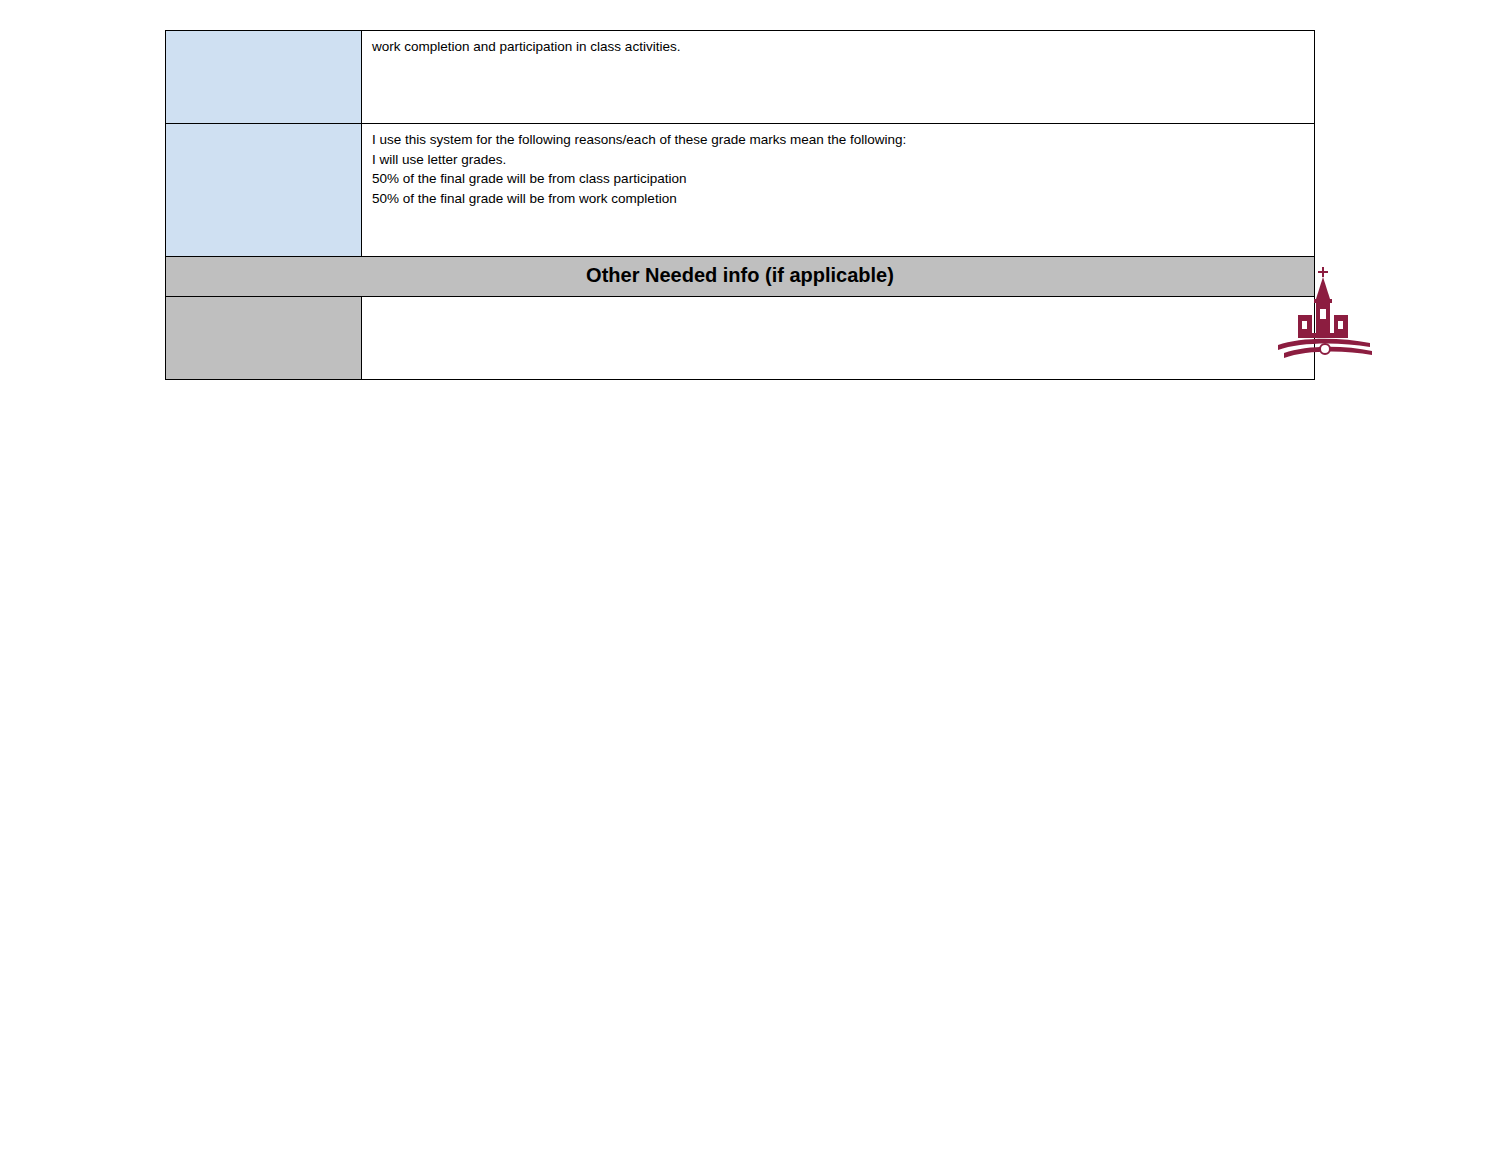| | work completion and participation in class activities. |
| | I use this system for the following reasons/each of these grade marks mean the following: I will use letter grades. 50% of the final grade will be from class participation 50% of the final grade will be from work completion |
| Other Needed info (if applicable) |